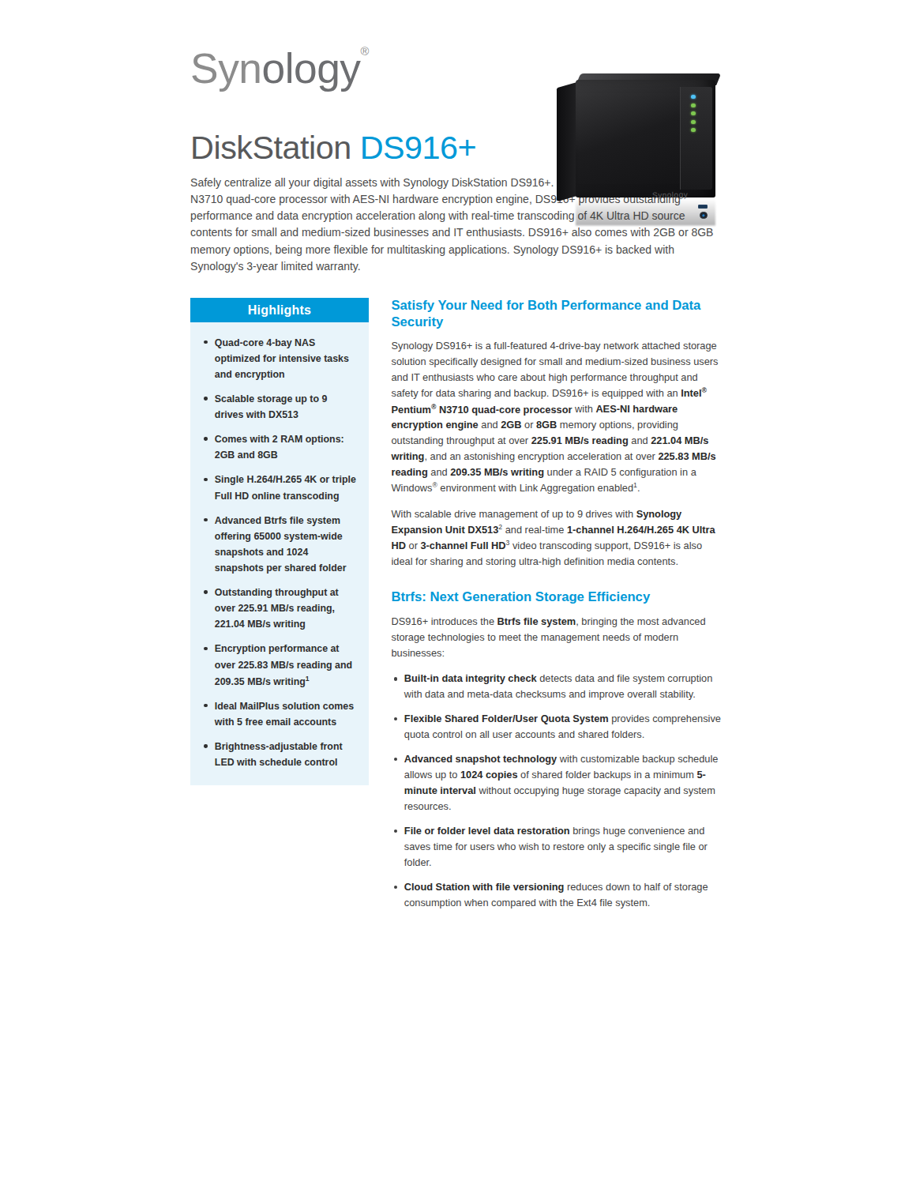Syn ology®
Synology
DiskStation DS916+
Safely centralize all your digital assets with Synology DiskStation DS916+. Powered by an Intel® Pentium® N3710 quad-core processor with AES-NI hardware encryption engine, DS916+ provides outstanding performance and data encryption acceleration along with real-time transcoding of 4K Ultra HD source contents for small and medium-sized businesses and IT enthusiasts. DS916+ also comes with 2GB or 8GB memory options, being more flexible for multitasking applications. Synology DS916+ is backed with Synology's 3-year limited warranty.
Highlights
Quad-core 4-bay NAS optimized for intensive tasks and encryption
Scalable storage up to 9 drives with DX513
Comes with 2 RAM options: 2GB and 8GB
Single H.264/H.265 4K or triple Full HD online transcoding
Advanced Btrfs file system offering 65000 system-wide snapshots and 1024 snapshots per shared folder
Outstanding throughput at over 225.91 MB/s reading, 221.04 MB/s writing
Encryption performance at over 225.83 MB/s reading and 209.35 MB/s writing1
Ideal MailPlus solution comes with 5 free email accounts
Brightness-adjustable front LED with schedule control
Satisfy Your Need for Both Performance and Data Security
Synology DS916+ is a full-featured 4-drive-bay network attached storage solution specifically designed for small and medium-sized business users and IT enthusiasts who care about high performance throughput and safety for data sharing and backup. DS916+ is equipped with an Intel® Pentium® N3710 quad-core processor with AES-NI hardware encryption engine and 2GB or 8GB memory options, providing outstanding throughput at over 225.91 MB/s reading and 221.04 MB/s writing, and an astonishing encryption acceleration at over 225.83 MB/s reading and 209.35 MB/s writing under a RAID 5 configuration in a Windows® environment with Link Aggregation enabled1.
With scalable drive management of up to 9 drives with Synology Expansion Unit DX5132 and real-time 1-channel H.264/H.265 4K Ultra HD or 3-channel Full HD3 video transcoding support, DS916+ is also ideal for sharing and storing ultra-high definition media contents.
Btrfs: Next Generation Storage Efficiency
DS916+ introduces the Btrfs file system, bringing the most advanced storage technologies to meet the management needs of modern businesses:
Built-in data integrity check detects data and file system corruption with data and meta-data checksums and improve overall stability.
Flexible Shared Folder/User Quota System provides comprehensive quota control on all user accounts and shared folders.
Advanced snapshot technology with customizable backup schedule allows up to 1024 copies of shared folder backups in a minimum 5-minute interval without occupying huge storage capacity and system resources.
File or folder level data restoration brings huge convenience and saves time for users who wish to restore only a specific single file or folder.
Cloud Station with file versioning reduces down to half of storage consumption when compared with the Ext4 file system.